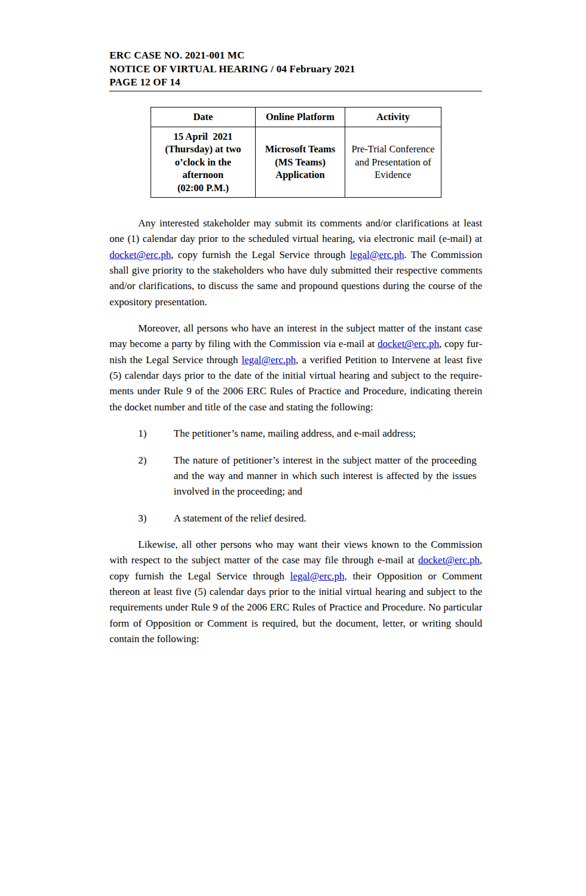ERC CASE NO. 2021-001 MC
NOTICE OF VIRTUAL HEARING / 04 February 2021
PAGE 12 OF 14
| Date | Online Platform | Activity |
| --- | --- | --- |
| 15 April 2021 (Thursday) at two o’clock in the afternoon (02:00 P.M.) | Microsoft Teams (MS Teams) Application | Pre-Trial Conference and Presentation of Evidence |
Any interested stakeholder may submit its comments and/or clarifications at least one (1) calendar day prior to the scheduled virtual hearing, via electronic mail (e-mail) at docket@erc.ph, copy furnish the Legal Service through legal@erc.ph. The Commission shall give priority to the stakeholders who have duly submitted their respective comments and/or clarifications, to discuss the same and propound questions during the course of the expository presentation.
Moreover, all persons who have an interest in the subject matter of the instant case may become a party by filing with the Commission via e-mail at docket@erc.ph, copy furnish the Legal Service through legal@erc.ph, a verified Petition to Intervene at least five (5) calendar days prior to the date of the initial virtual hearing and subject to the requirements under Rule 9 of the 2006 ERC Rules of Practice and Procedure, indicating therein the docket number and title of the case and stating the following:
1) The petitioner’s name, mailing address, and e-mail address;
2) The nature of petitioner’s interest in the subject matter of the proceeding and the way and manner in which such interest is affected by the issues involved in the proceeding; and
3) A statement of the relief desired.
Likewise, all other persons who may want their views known to the Commission with respect to the subject matter of the case may file through e-mail at docket@erc.ph, copy furnish the Legal Service through legal@erc.ph, their Opposition or Comment thereon at least five (5) calendar days prior to the initial virtual hearing and subject to the requirements under Rule 9 of the 2006 ERC Rules of Practice and Procedure. No particular form of Opposition or Comment is required, but the document, letter, or writing should contain the following: